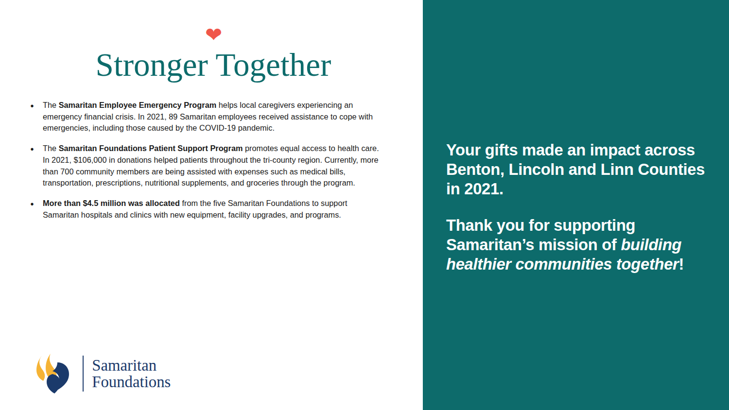❤
Stronger Together
The Samaritan Employee Emergency Program helps local caregivers experiencing an emergency financial crisis. In 2021, 89 Samaritan employees received assistance to cope with emergencies, including those caused by the COVID-19 pandemic.
The Samaritan Foundations Patient Support Program promotes equal access to health care. In 2021, $106,000 in donations helped patients throughout the tri-county region. Currently, more than 700 community members are being assisted with expenses such as medical bills, transportation, prescriptions, nutritional supplements, and groceries through the program.
More than $4.5 million was allocated from the five Samaritan Foundations to support Samaritan hospitals and clinics with new equipment, facility upgrades, and programs.
Samaritan
Foundations
Your gifts made an impact across Benton, Lincoln and Linn Counties in 2021.
Thank you for supporting Samaritan’s mission of building healthier communities together!